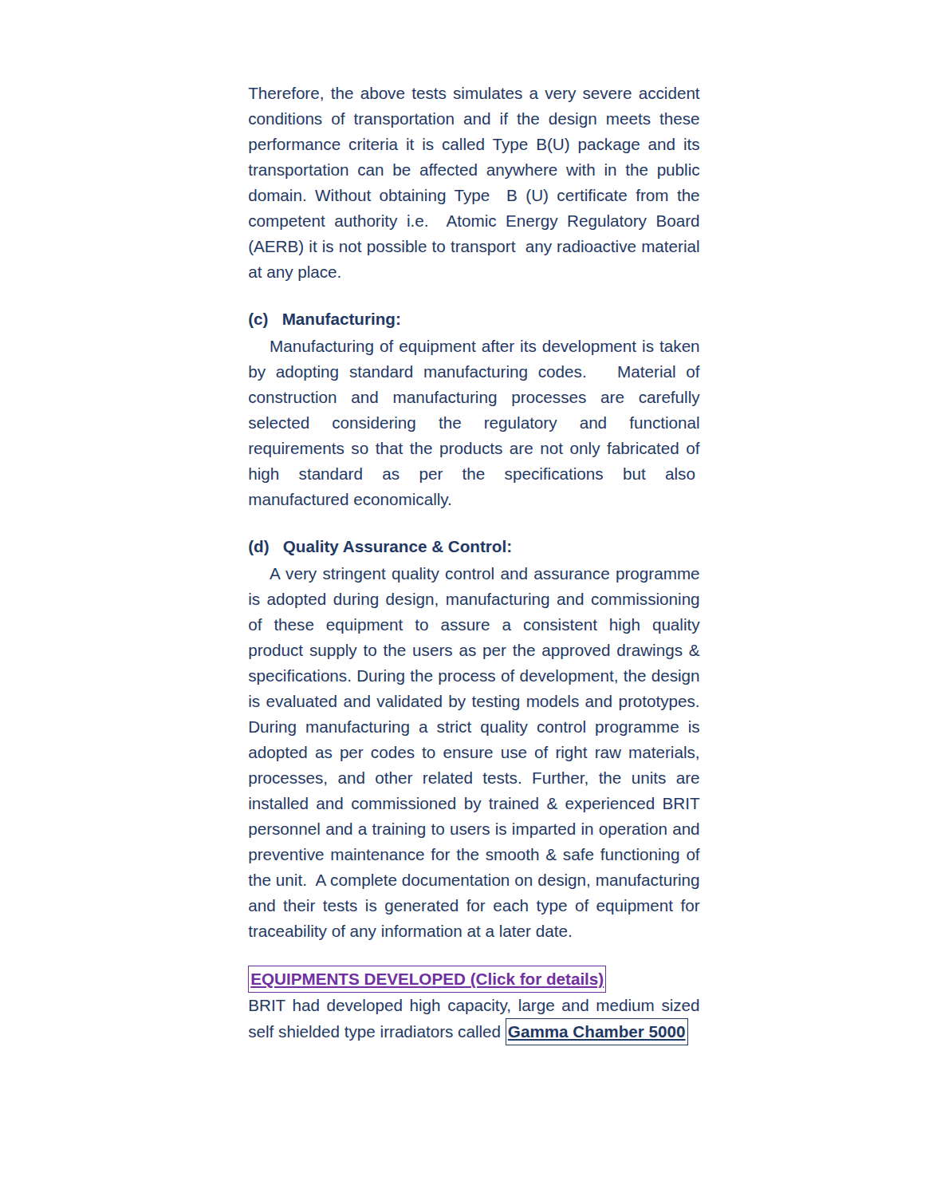Therefore, the above tests simulates a very severe accident conditions of transportation and if the design meets these performance criteria it is called Type B(U) package and its transportation can be affected anywhere with in the public domain. Without obtaining Type B (U) certificate from the competent authority i.e. Atomic Energy Regulatory Board (AERB) it is not possible to transport any radioactive material at any place.
(c) Manufacturing:
Manufacturing of equipment after its development is taken by adopting standard manufacturing codes. Material of construction and manufacturing processes are carefully selected considering the regulatory and functional requirements so that the products are not only fabricated of high standard as per the specifications but also manufactured economically.
(d) Quality Assurance & Control:
A very stringent quality control and assurance programme is adopted during design, manufacturing and commissioning of these equipment to assure a consistent high quality product supply to the users as per the approved drawings & specifications. During the process of development, the design is evaluated and validated by testing models and prototypes. During manufacturing a strict quality control programme is adopted as per codes to ensure use of right raw materials, processes, and other related tests. Further, the units are installed and commissioned by trained & experienced BRIT personnel and a training to users is imparted in operation and preventive maintenance for the smooth & safe functioning of the unit. A complete documentation on design, manufacturing and their tests is generated for each type of equipment for traceability of any information at a later date.
EQUIPMENTS DEVELOPED (Click for details)
BRIT had developed high capacity, large and medium sized self shielded type irradiators called Gamma Chamber 5000